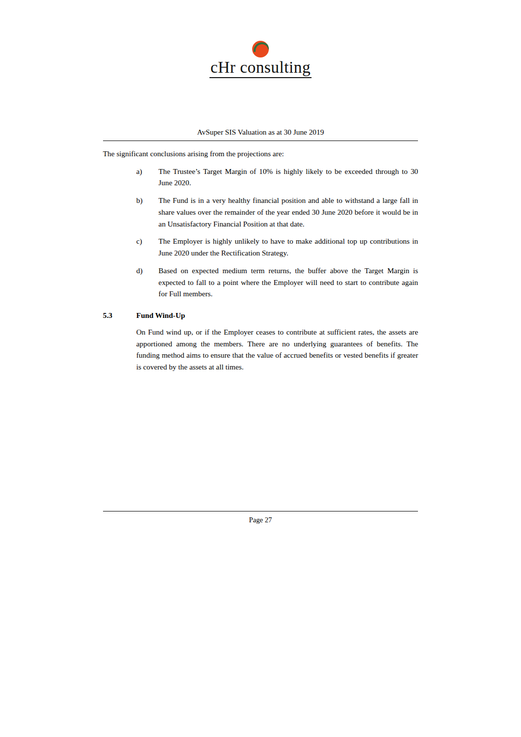cHr consulting
AvSuper SIS Valuation as at 30 June 2019
The significant conclusions arising from the projections are:
a) The Trustee’s Target Margin of 10% is highly likely to be exceeded through to 30 June 2020.
b) The Fund is in a very healthy financial position and able to withstand a large fall in share values over the remainder of the year ended 30 June 2020 before it would be in an Unsatisfactory Financial Position at that date.
c) The Employer is highly unlikely to have to make additional top up contributions in June 2020 under the Rectification Strategy.
d) Based on expected medium term returns, the buffer above the Target Margin is expected to fall to a point where the Employer will need to start to contribute again for Full members.
5.3
Fund Wind-Up
On Fund wind up, or if the Employer ceases to contribute at sufficient rates, the assets are apportioned among the members. There are no underlying guarantees of benefits. The funding method aims to ensure that the value of accrued benefits or vested benefits if greater is covered by the assets at all times.
Page 27